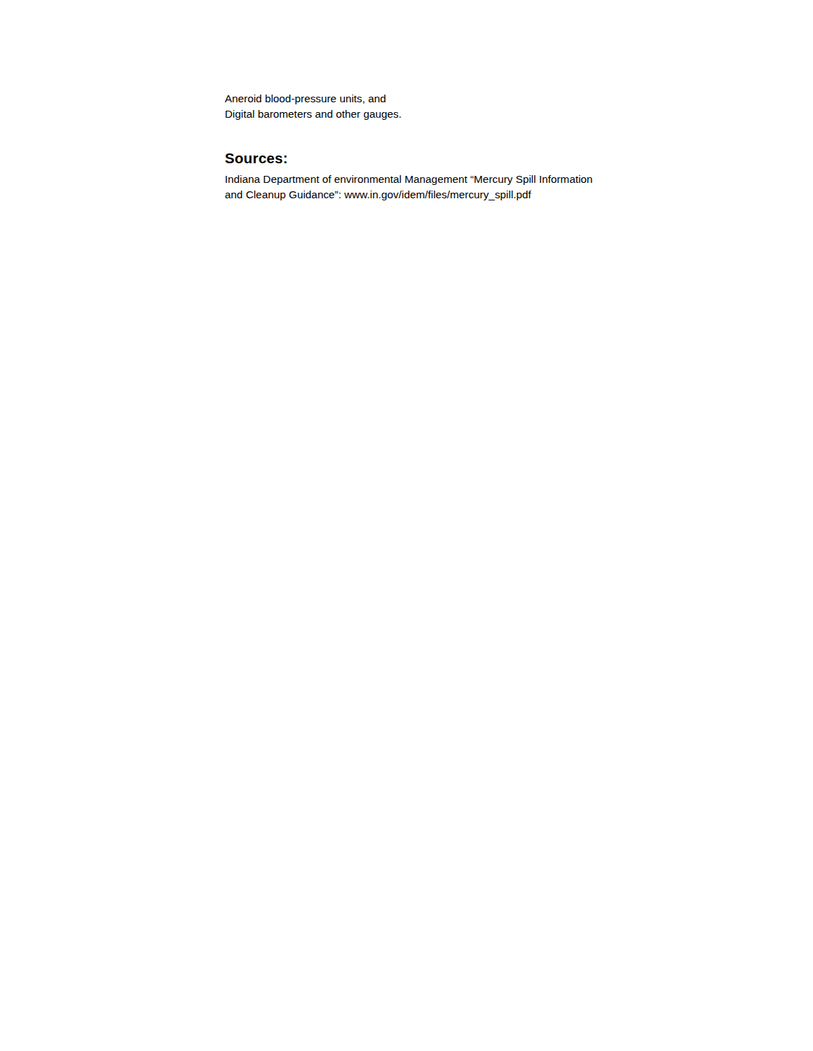Aneroid blood-pressure units, and
Digital barometers and other gauges.
Sources:
Indiana Department of environmental Management “Mercury Spill Information and Cleanup Guidance”: www.in.gov/idem/files/mercury_spill.pdf